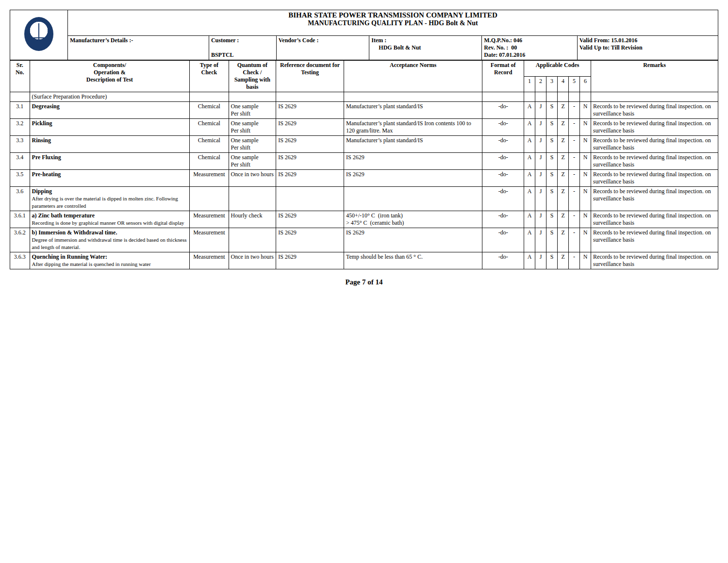| | BIHAR STATE POWER TRANSMISSION COMPANY LIMITED MANUFACTURING QUALITY PLAN - HDG Bolt & Nut |
| Manufacturer’s Details :- | Customer : BSPTCL | Vendor’s Code : | Item : HDG Bolt & Nut | M.Q.P.No.: 046 Rev. No. : 00 Date: 07.01.2016 | Valid From: 15.01.2016 Valid Up to: Till Revision |
| Sr. No. | Components/ Operation & Description of Test | Type of Check | Quantum of Check / Sampling with basis | Reference document for Testing | Acceptance Norms | Format of Record | Applicable Codes | Remarks |
| --- | --- | --- | --- | --- | --- | --- | --- | --- |
| 1 | 2 | 3 | 4 | 5 | 6 |
| | (Surface Preparation Procedure) | | | | | | | | | | | | |
| 3.1 | Degreasing | Chemical | One sample Per shift | IS 2629 | Manufacturer’s plant standard/IS | -do- | A | J | S | Z | - | N | Records to be reviewed during final inspection. on surveillance basis |
| 3.2 | Pickling | Chemical | One sample Per shift | IS 2629 | Manufacturer’s plant standard/IS Iron contents 100 to 120 gram/litre. Max | -do- | A | J | S | Z | - | N | Records to be reviewed during final inspection. on surveillance basis |
| 3.3 | Rinsing | Chemical | One sample Per shift | IS 2629 | Manufacturer’s plant standard/IS | -do- | A | J | S | Z | - | N | Records to be reviewed during final inspection. on surveillance basis |
| 3.4 | Pre Fluxing | Chemical | One sample Per shift | IS 2629 | IS 2629 | -do- | A | J | S | Z | - | N | Records to be reviewed during final inspection. on surveillance basis |
| 3.5 | Pre-heating | Measurement | Once in two hours | IS 2629 | IS 2629 | -do- | A | J | S | Z | - | N | Records to be reviewed during final inspection. on surveillance basis |
| 3.6 | Dipping After drying is over the material is dipped in molten zinc. Following parameters are controlled | | | | | -do- | A | J | S | Z | - | N | Records to be reviewed during final inspection. on surveillance basis |
| 3.6.1 | a) Zinc bath temperature Recording is done by graphical manner OR sensors with digital display | Measurement | Hourly check | IS 2629 | 450+/-10° C (iron tank) > 475° C (ceramic bath) | -do- | A | J | S | Z | - | N | Records to be reviewed during final inspection. on surveillance basis |
| 3.6.2 | b) Immersion & Withdrawal time. Degree of immersion and withdrawal time is decided based on thickness and length of material. | Measurement | | IS 2629 | IS 2629 | -do- | A | J | S | Z | - | N | Records to be reviewed during final inspection. on surveillance basis |
| 3.6.3 | Quenching in Running Water: After dipping the material is quenched in running water | Measurement | Once in two hours | IS 2629 | Temp should be less than 65 ° C. | -do- | A | J | S | Z | - | N | Records to be reviewed during final inspection. on surveillance basis |
Page 7 of 14